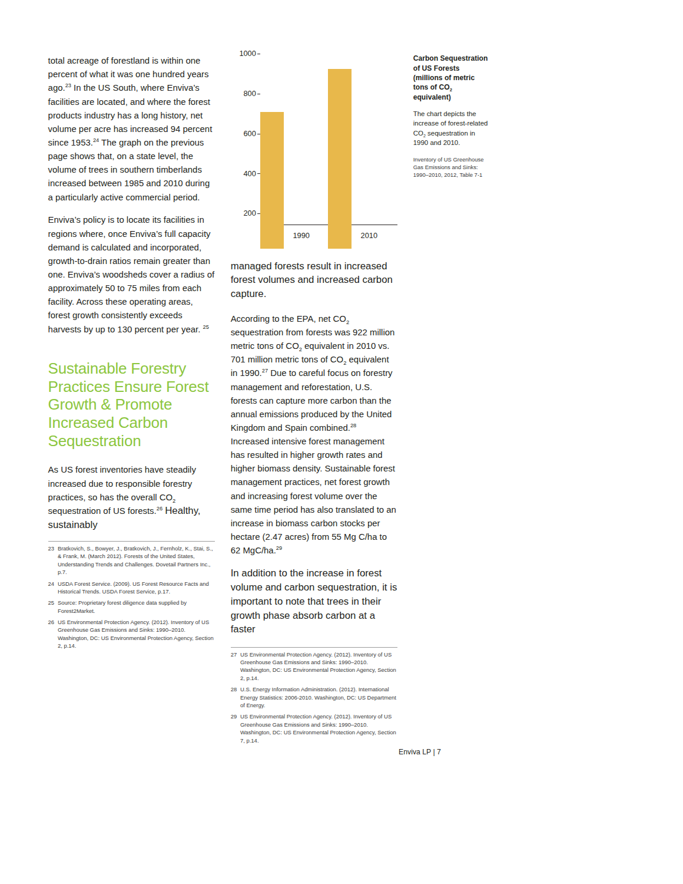total acreage of forestland is within one percent of what it was one hundred years ago.23 In the US South, where Enviva’s facilities are located, and where the forest products industry has a long history, net volume per acre has increased 94 percent since 1953.24 The graph on the previous page shows that, on a state level, the volume of trees in southern timberlands increased between 1985 and 2010 during a particularly active commercial period.
Enviva’s policy is to locate its facilities in regions where, once Enviva’s full capacity demand is calculated and incorporated, growth-to-drain ratios remain greater than one. Enviva’s woodsheds cover a radius of approximately 50 to 75 miles from each facility. Across these operating areas, forest growth consistently exceeds harvests by up to 130 percent per year. 25
Sustainable Forestry Practices Ensure Forest Growth & Promote Increased Carbon Sequestration
As US forest inventories have steadily increased due to responsible forestry practices, so has the overall CO2 sequestration of US forests.26 Healthy, sustainably
23
Bratkovich, S., Bowyer, J., Bratkovich, J., Fernholz, K., Stai, S., & Frank, M. (March 2012). Forests of the United States, Understanding Trends and Challenges. Dovetail Partners Inc., p.7.
24
USDA Forest Service. (2009). US Forest Resource Facts and Historical Trends. USDA Forest Service, p.17.
25
Source: Proprietary forest diligence data supplied by Forest2Market.
26
US Environmental Protection Agency. (2012). Inventory of US Greenhouse Gas Emissions and Sinks: 1990–2010. Washington, DC: US Environmental Protection Agency, Section 2, p.14.
1000 800 600 400 200
1990 2010
managed forests result in increased forest volumes and increased carbon capture.
According to the EPA, net CO2 sequestration from forests was 922 million metric tons of CO2 equivalent in 2010 vs. 701 million metric tons of CO2 equivalent in 1990.27 Due to careful focus on forestry management and reforestation, U.S. forests can capture more carbon than the annual emissions produced by the United Kingdom and Spain combined.28 Increased intensive forest management has resulted in higher growth rates and higher biomass density. Sustainable forest management practices, net forest growth and increasing forest volume over the same time period has also translated to an increase in biomass carbon stocks per hectare (2.47 acres) from 55 Mg C/ha to 62 MgC/ha.29
In addition to the increase in forest volume and carbon sequestration, it is important to note that trees in their growth phase absorb carbon at a faster
27
US Environmental Protection Agency. (2012). Inventory of US Greenhouse Gas Emissions and Sinks: 1990–2010. Washington, DC: US Environmental Protection Agency, Section 2, p.14.
28
U.S. Energy Information Administration. (2012). International Energy Statistics: 2006-2010. Washington, DC: US Department of Energy.
29
US Environmental Protection Agency. (2012). Inventory of US Greenhouse Gas Emissions and Sinks: 1990–2010. Washington, DC: US Environmental Protection Agency, Section 7, p.14.
Carbon Sequestration of US Forests (millions of metric tons of CO2 equivalent)
The chart depicts the increase of forest-related CO2 sequestration in 1990 and 2010.
Inventory of US Greenhouse Gas Emissions and Sinks: 1990–2010, 2012, Table 7-1
Enviva LP | 7